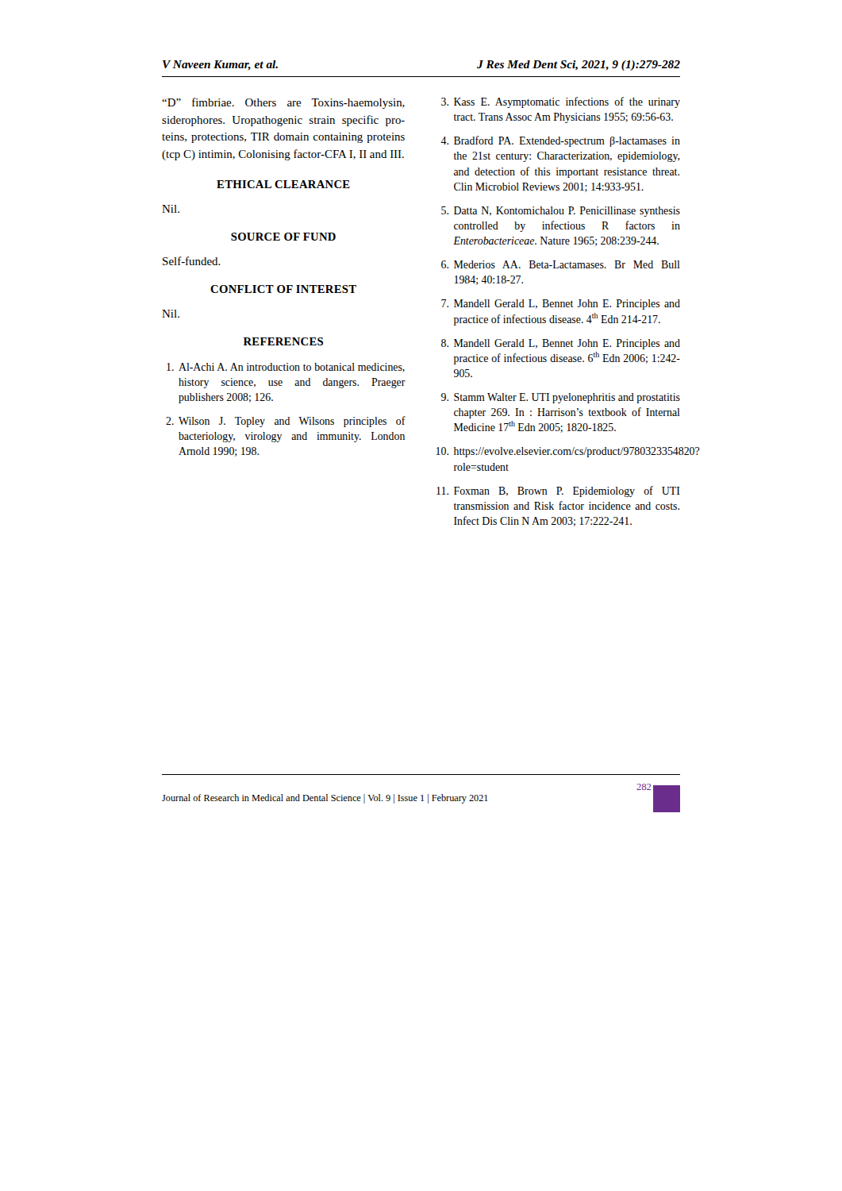V Naveen Kumar, et al.
J Res Med Dent Sci, 2021, 9 (1):279-282
“D” fimbriae. Others are Toxins-haemolysin, siderophores. Uropathogenic strain specific proteins, protections, TIR domain containing proteins (tcp C) intimin, Colonising factor-CFA I, II and III.
Ethical Clearance
Nil.
Source of Fund
Self-funded.
Conflict of Interest
Nil.
References
Al-Achi A. An introduction to botanical medicines, history science, use and dangers. Praeger publishers 2008; 126.
Wilson J. Topley and Wilsons principles of bacteriology, virology and immunity. London Arnold 1990; 198.
Kass E. Asymptomatic infections of the urinary tract. Trans Assoc Am Physicians 1955; 69:56-63.
Bradford PA. Extended-spectrum β-lactamases in the 21st century: Characterization, epidemiology, and detection of this important resistance threat. Clin Microbiol Reviews 2001; 14:933-951.
Datta N, Kontomichalou P. Penicillinase synthesis controlled by infectious R factors in Enterobactericeae. Nature 1965; 208:239-244.
Mederios AA. Beta-Lactamases. Br Med Bull 1984; 40:18-27.
Mandell Gerald L, Bennet John E. Principles and practice of infectious disease. 4th Edn 214-217.
Mandell Gerald L, Bennet John E. Principles and practice of infectious disease. 6th Edn 2006; 1:242-905.
Stamm Walter E. UTI pyelonephritis and prostatitis chapter 269. In : Harrison’s textbook of Internal Medicine 17th Edn 2005; 1820-1825.
https://evolve.elsevier.com/cs/product/9780323354820?role=student
Foxman B, Brown P. Epidemiology of UTI transmission and Risk factor incidence and costs. Infect Dis Clin N Am 2003; 17:222-241.
Journal of Research in Medical and Dental Science | Vol. 9 | Issue 1 | February 2021
282